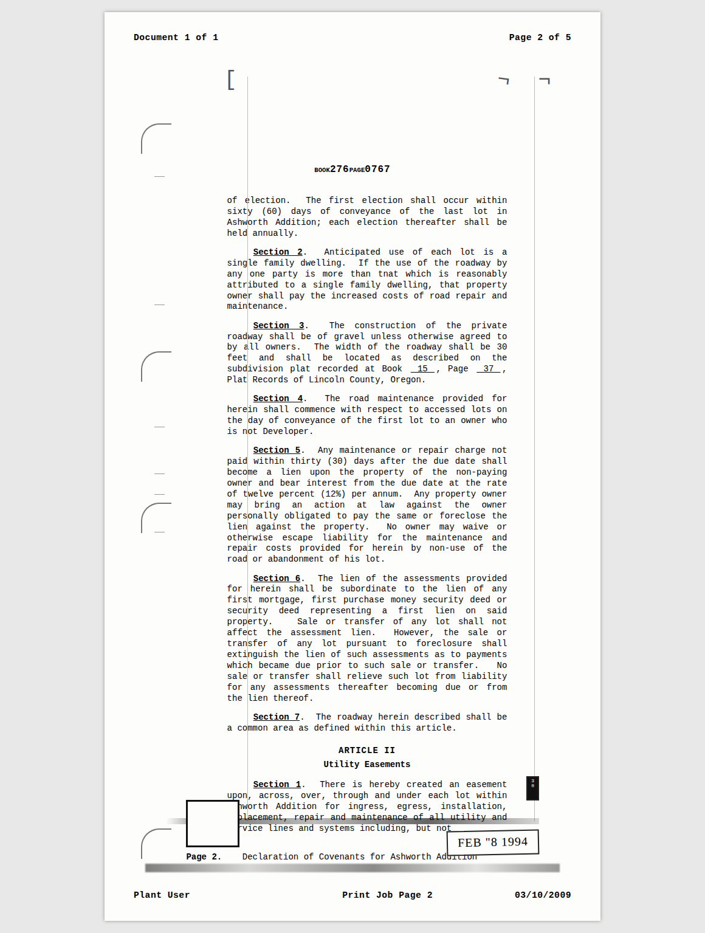Document 1 of 1 Page 2 of 5
[ ¬ ¬
BOOK276PAGE0767
of election. The first election shall occur within sixty (60) days of conveyance of the last lot in Ashworth Addition; each election thereafter shall be held annually.
Section 2. Anticipated use of each lot is a single family dwelling. If the use of the roadway by any one party is more than tnat which is reasonably attributed to a single family dwelling, that property owner shall pay the increased costs of road repair and maintenance.
Section 3. The construction of the private roadway shall be of gravel unless otherwise agreed to by all owners. The width of the roadway shall be 30 feet and shall be located as described on the subdivision plat recorded at Book 15 , Page 37 , Plat Records of Lincoln County, Oregon.
Section 4. The road maintenance provided for herein shall commence with respect to accessed lots on the day of conveyance of the first lot to an owner who is not Developer.
Section 5. Any maintenance or repair charge not paid within thirty (30) days after the due date shall become a lien upon the property of the non-paying owner and bear interest from the due date at the rate of twelve percent (12%) per annum. Any property owner may bring an action at law against the owner personally obligated to pay the same or foreclose the lien against the property. No owner may waive or otherwise escape liability for the maintenance and repair costs provided for herein by non-use of the road or abandonment of his lot.
Section 6. The lien of the assessments provided for herein shall be subordinate to the lien of any first mortgage, first purchase money security deed or security deed representing a first lien on said property. Sale or transfer of any lot shall not affect the assessment lien. However, the sale or transfer of any lot pursuant to foreclosure shall extinguish the lien of such assessments as to payments which became due prior to such sale or transfer. No sale or transfer shall relieve such lot from liability for any assessments thereafter becoming due or from the lien thereof.
Section 7. The roadway herein described shall be a common area as defined within this article.
ARTICLE II
Utility Easements
Section 1. There is hereby created an easement upon, across, over, through and under each lot within Ashworth Addition for ingress, egress, installation, replacement, repair and maintenance of all utility and service lines and systems including, but not
Page 2. Declaration of Covenants for Ashworth Addition
3
0
FEB "8 1994
Plant User Print Job Page 2 03/10/2009